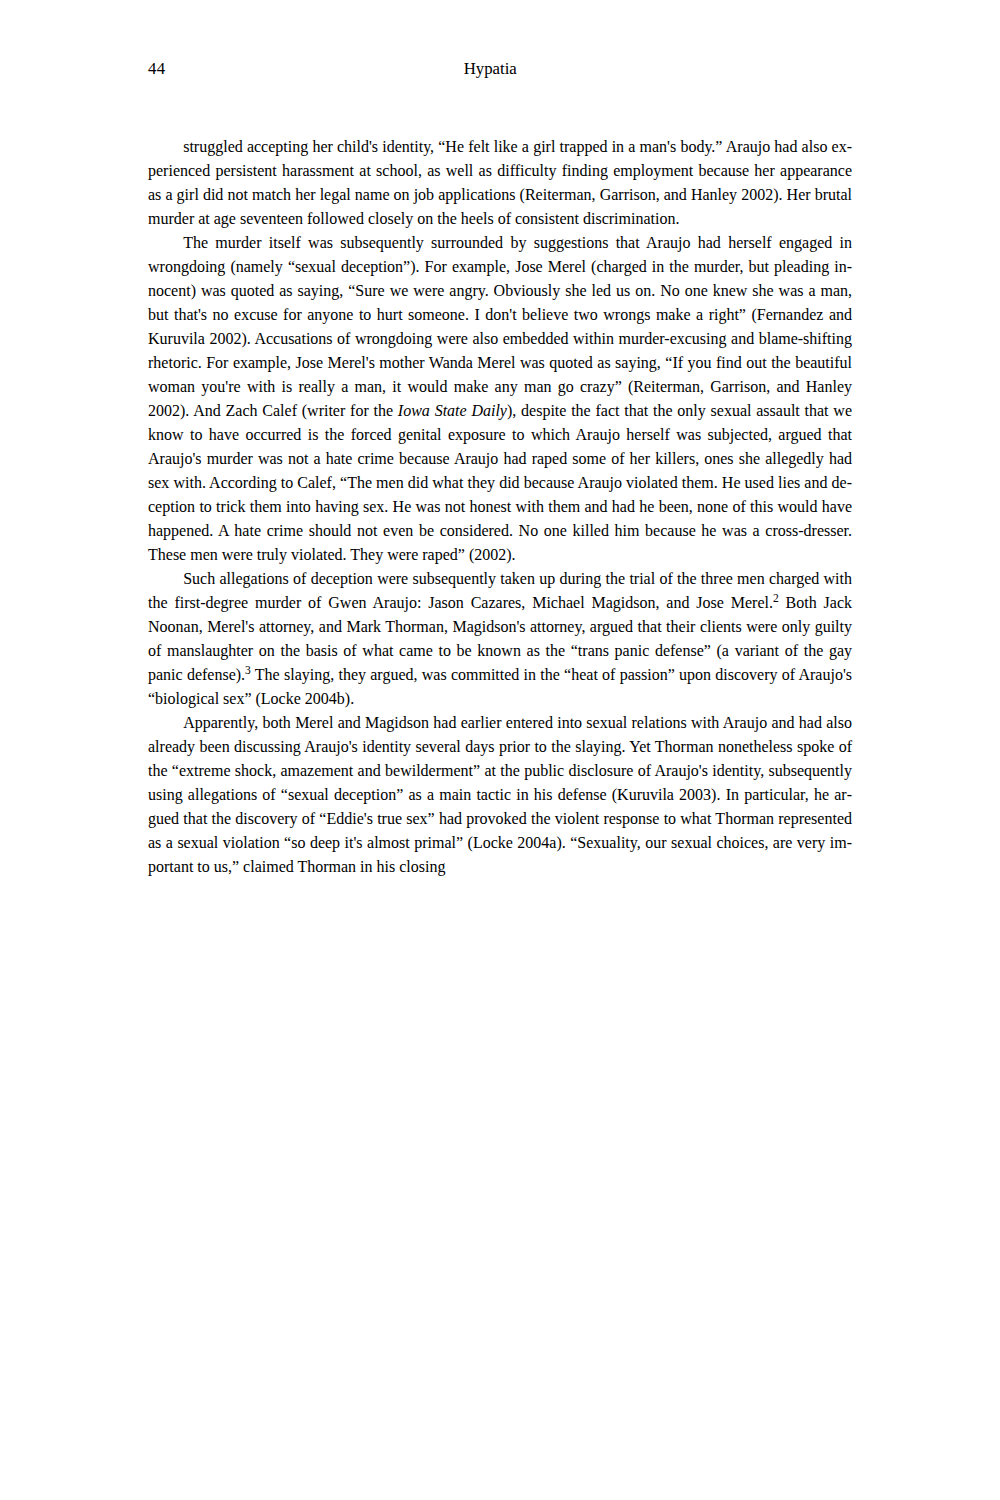44 Hypatia
struggled accepting her child's identity, “He felt like a girl trapped in a man's body.” Araujo had also experienced persistent harassment at school, as well as difficulty finding employment because her appearance as a girl did not match her legal name on job applications (Reiterman, Garrison, and Hanley 2002). Her brutal murder at age seventeen followed closely on the heels of consistent discrimination.
The murder itself was subsequently surrounded by suggestions that Araujo had herself engaged in wrongdoing (namely “sexual deception”). For example, Jose Merel (charged in the murder, but pleading innocent) was quoted as saying, “Sure we were angry. Obviously she led us on. No one knew she was a man, but that's no excuse for anyone to hurt someone. I don't believe two wrongs make a right” (Fernandez and Kuruvila 2002). Accusations of wrongdoing were also embedded within murder-excusing and blame-shifting rhetoric. For example, Jose Merel's mother Wanda Merel was quoted as saying, “If you find out the beautiful woman you're with is really a man, it would make any man go crazy” (Reiterman, Garrison, and Hanley 2002). And Zach Calef (writer for the Iowa State Daily), despite the fact that the only sexual assault that we know to have occurred is the forced genital exposure to which Araujo herself was subjected, argued that Araujo's murder was not a hate crime because Araujo had raped some of her killers, ones she allegedly had sex with. According to Calef, “The men did what they did because Araujo violated them. He used lies and deception to trick them into having sex. He was not honest with them and had he been, none of this would have happened. A hate crime should not even be considered. No one killed him because he was a cross-dresser. These men were truly violated. They were raped” (2002).
Such allegations of deception were subsequently taken up during the trial of the three men charged with the first-degree murder of Gwen Araujo: Jason Cazares, Michael Magidson, and Jose Merel.2 Both Jack Noonan, Merel's attorney, and Mark Thorman, Magidson's attorney, argued that their clients were only guilty of manslaughter on the basis of what came to be known as the “trans panic defense” (a variant of the gay panic defense).3 The slaying, they argued, was committed in the “heat of passion” upon discovery of Araujo's “biological sex” (Locke 2004b).
Apparently, both Merel and Magidson had earlier entered into sexual relations with Araujo and had also already been discussing Araujo's identity several days prior to the slaying. Yet Thorman nonetheless spoke of the “extreme shock, amazement and bewilderment” at the public disclosure of Araujo's identity, subsequently using allegations of “sexual deception” as a main tactic in his defense (Kuruvila 2003). In particular, he argued that the discovery of “Eddie's true sex” had provoked the violent response to what Thorman represented as a sexual violation “so deep it's almost primal” (Locke 2004a). “Sexuality, our sexual choices, are very important to us,” claimed Thorman in his closing